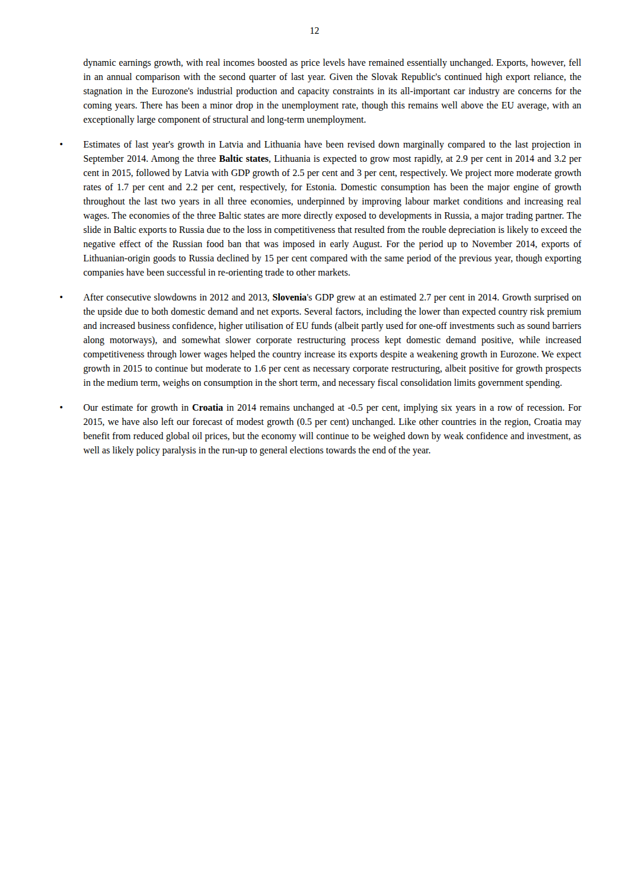12
dynamic earnings growth, with real incomes boosted as price levels have remained essentially unchanged. Exports, however, fell in an annual comparison with the second quarter of last year. Given the Slovak Republic's continued high export reliance, the stagnation in the Eurozone's industrial production and capacity constraints in its all-important car industry are concerns for the coming years. There has been a minor drop in the unemployment rate, though this remains well above the EU average, with an exceptionally large component of structural and long-term unemployment.
Estimates of last year's growth in Latvia and Lithuania have been revised down marginally compared to the last projection in September 2014. Among the three Baltic states, Lithuania is expected to grow most rapidly, at 2.9 per cent in 2014 and 3.2 per cent in 2015, followed by Latvia with GDP growth of 2.5 per cent and 3 per cent, respectively. We project more moderate growth rates of 1.7 per cent and 2.2 per cent, respectively, for Estonia. Domestic consumption has been the major engine of growth throughout the last two years in all three economies, underpinned by improving labour market conditions and increasing real wages. The economies of the three Baltic states are more directly exposed to developments in Russia, a major trading partner. The slide in Baltic exports to Russia due to the loss in competitiveness that resulted from the rouble depreciation is likely to exceed the negative effect of the Russian food ban that was imposed in early August. For the period up to November 2014, exports of Lithuanian-origin goods to Russia declined by 15 per cent compared with the same period of the previous year, though exporting companies have been successful in re-orienting trade to other markets.
After consecutive slowdowns in 2012 and 2013, Slovenia's GDP grew at an estimated 2.7 per cent in 2014. Growth surprised on the upside due to both domestic demand and net exports. Several factors, including the lower than expected country risk premium and increased business confidence, higher utilisation of EU funds (albeit partly used for one-off investments such as sound barriers along motorways), and somewhat slower corporate restructuring process kept domestic demand positive, while increased competitiveness through lower wages helped the country increase its exports despite a weakening growth in Eurozone. We expect growth in 2015 to continue but moderate to 1.6 per cent as necessary corporate restructuring, albeit positive for growth prospects in the medium term, weighs on consumption in the short term, and necessary fiscal consolidation limits government spending.
Our estimate for growth in Croatia in 2014 remains unchanged at -0.5 per cent, implying six years in a row of recession. For 2015, we have also left our forecast of modest growth (0.5 per cent) unchanged. Like other countries in the region, Croatia may benefit from reduced global oil prices, but the economy will continue to be weighed down by weak confidence and investment, as well as likely policy paralysis in the run-up to general elections towards the end of the year.